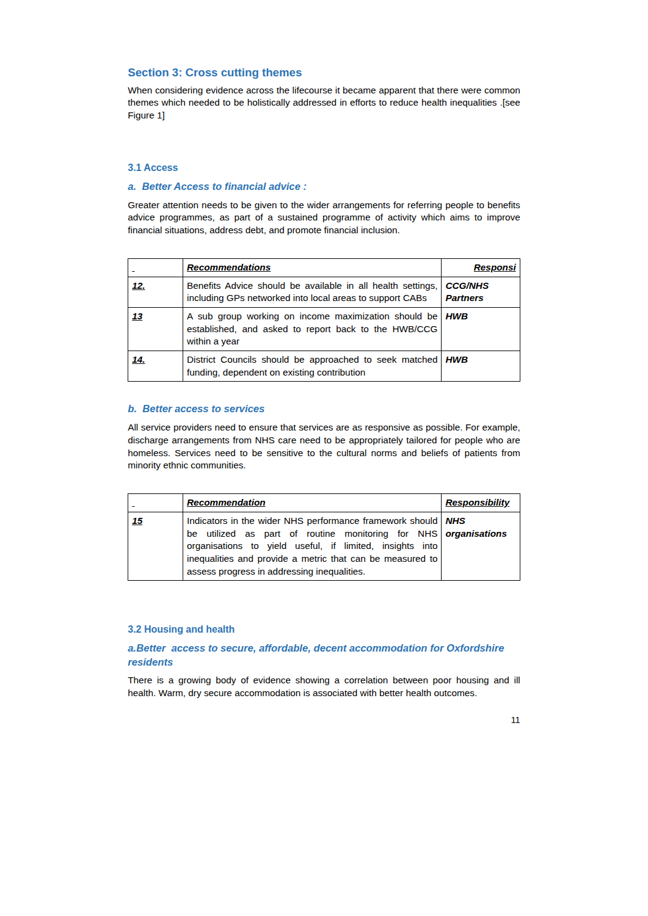Section 3: Cross cutting themes
When considering evidence across the lifecourse it became apparent that there were common themes which needed to be holistically addressed in efforts to reduce health inequalities .[see Figure 1]
3.1 Access
a. Better Access to financial advice :
Greater attention needs to be given to the wider arrangements for referring people to benefits advice programmes, as part of a sustained programme of activity which aims to improve financial situations, address debt, and promote financial inclusion.
| | Recommendations | Responsi |
| --- | --- | --- |
| 12. | Benefits Advice should be available in all health settings, including GPs networked into local areas to support CABs | CCG/NHS Partners |
| 13 | A sub group working on income maximization should be established, and asked to report back to the HWB/CCG within a year | HWB |
| 14. | District Councils should be approached to seek matched funding, dependent on existing contribution | HWB |
b. Better access to services
All service providers need to ensure that services are as responsive as possible. For example, discharge arrangements from NHS care need to be appropriately tailored for people who are homeless. Services need to be sensitive to the cultural norms and beliefs of patients from minority ethnic communities.
| | Recommendation | Responsibility |
| --- | --- | --- |
| 15 | Indicators in the wider NHS performance framework should be utilized as part of routine monitoring for NHS organisations to yield useful, if limited, insights into inequalities and provide a metric that can be measured to assess progress in addressing inequalities. | NHS organisations |
3.2 Housing and health
a.Better access to secure, affordable, decent accommodation for Oxfordshire residents
There is a growing body of evidence showing a correlation between poor housing and ill health. Warm, dry secure accommodation is associated with better health outcomes.
11